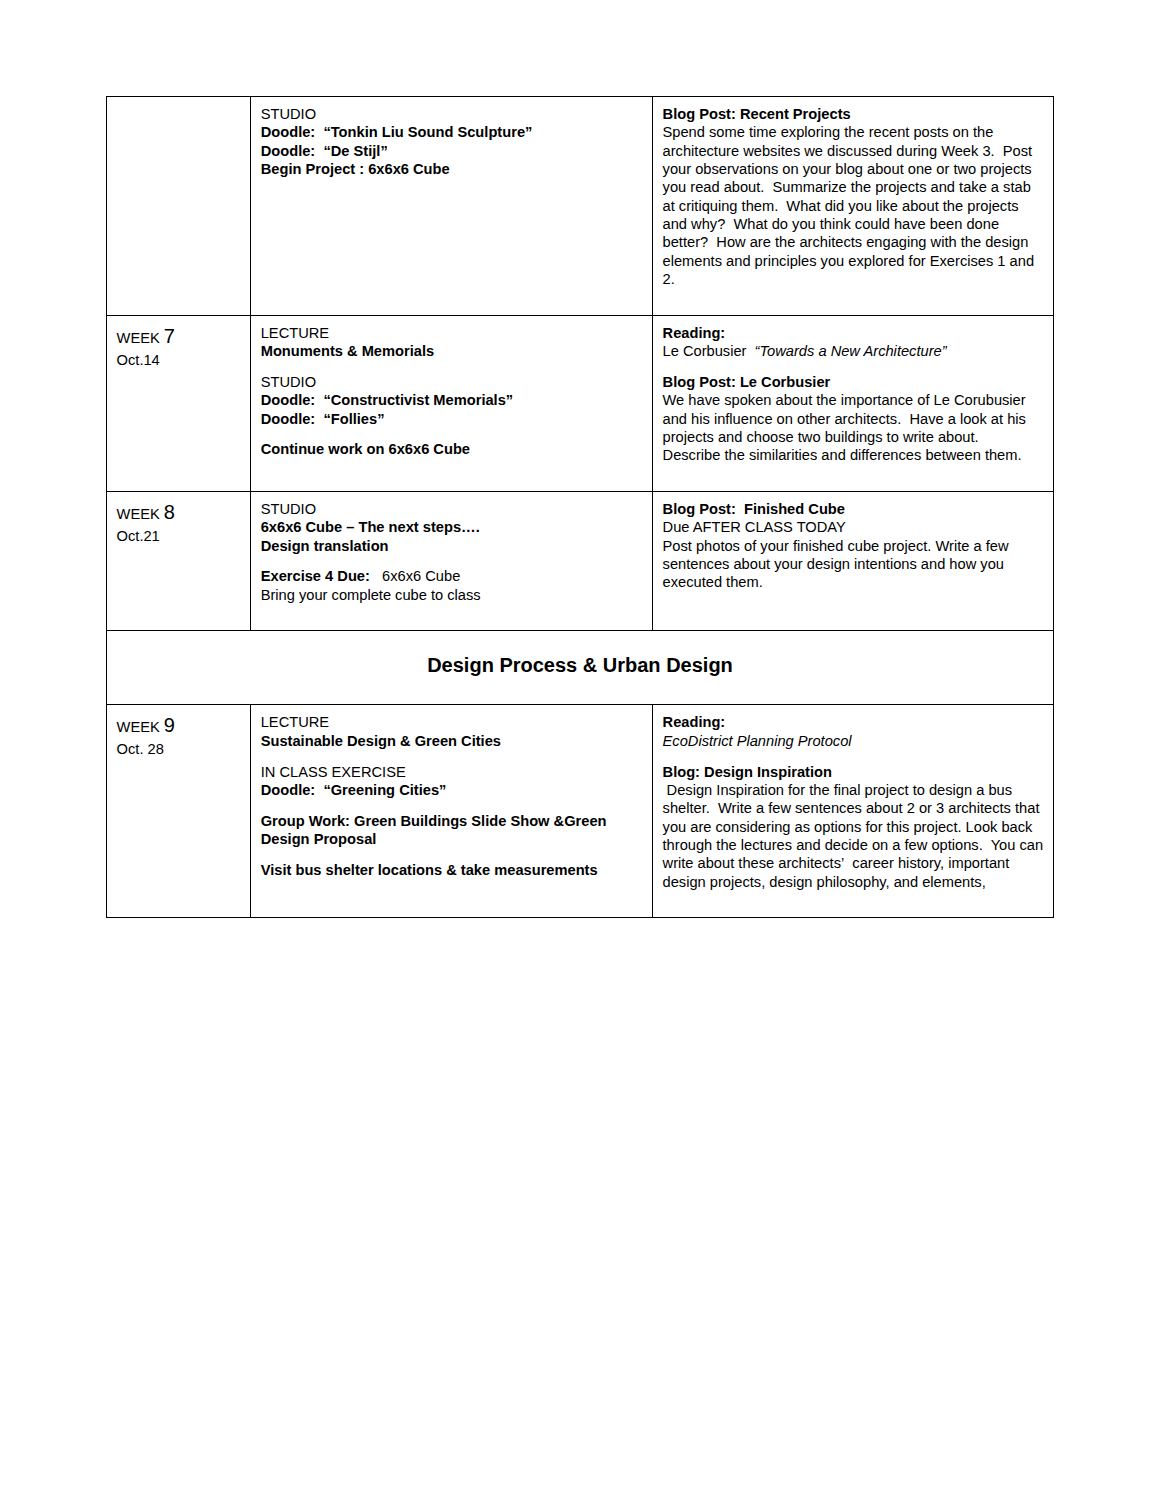| | STUDIO Doodle: “Tonkin Liu Sound Sculpture” Doodle: “De Stijl” Begin Project : 6x6x6 Cube | Blog Post: Recent Projects Spend some time exploring the recent posts on the architecture websites we discussed during Week 3. Post your observations on your blog about one or two projects you read about. Summarize the projects and take a stab at critiquing them. What did you like about the projects and why? What do you think could have been done better? How are the architects engaging with the design elements and principles you explored for Exercises 1 and 2. |
| WEEK 7 Oct.14 | LECTURE Monuments & Memorials STUDIO Doodle: “Constructivist Memorials” Doodle: “Follies” Continue work on 6x6x6 Cube | Reading: Le Corbusier “Towards a New Architecture” Blog Post: Le Corbusier We have spoken about the importance of Le Corubusier and his influence on other architects. Have a look at his projects and choose two buildings to write about. Describe the similarities and differences between them. |
| WEEK 8 Oct.21 | STUDIO 6x6x6 Cube – The next steps…. Design translation Exercise 4 Due: 6x6x6 Cube Bring your complete cube to class | Blog Post: Finished Cube Due AFTER CLASS TODAY Post photos of your finished cube project. Write a few sentences about your design intentions and how you executed them. |
| Design Process & Urban Design |
| WEEK 9 Oct. 28 | LECTURE Sustainable Design & Green Cities IN CLASS EXERCISE Doodle: “Greening Cities” Group Work: Green Buildings Slide Show &Green Design Proposal Visit bus shelter locations & take measurements | Reading: EcoDistrict Planning Protocol Blog: Design Inspiration Design Inspiration for the final project to design a bus shelter. Write a few sentences about 2 or 3 architects that you are considering as options for this project. Look back through the lectures and decide on a few options. You can write about these architects’ career history, important design projects, design philosophy, and elements, |